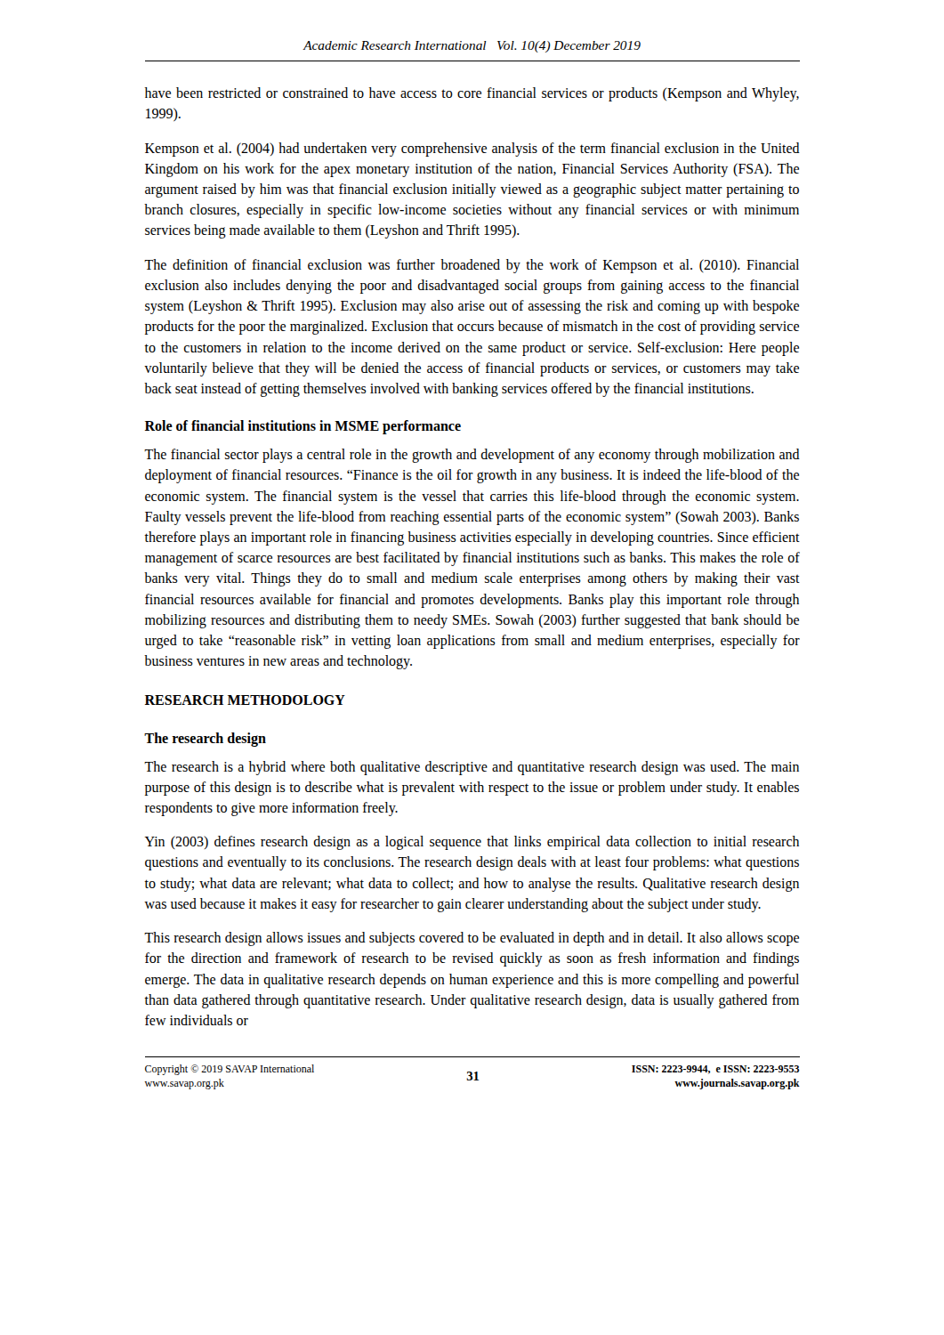Academic Research International Vol. 10(4) December 2019
have been restricted or constrained to have access to core financial services or products (Kempson and Whyley, 1999).
Kempson et al. (2004) had undertaken very comprehensive analysis of the term financial exclusion in the United Kingdom on his work for the apex monetary institution of the nation, Financial Services Authority (FSA). The argument raised by him was that financial exclusion initially viewed as a geographic subject matter pertaining to branch closures, especially in specific low-income societies without any financial services or with minimum services being made available to them (Leyshon and Thrift 1995).
The definition of financial exclusion was further broadened by the work of Kempson et al. (2010). Financial exclusion also includes denying the poor and disadvantaged social groups from gaining access to the financial system (Leyshon & Thrift 1995). Exclusion may also arise out of assessing the risk and coming up with bespoke products for the poor the marginalized. Exclusion that occurs because of mismatch in the cost of providing service to the customers in relation to the income derived on the same product or service. Self-exclusion: Here people voluntarily believe that they will be denied the access of financial products or services, or customers may take back seat instead of getting themselves involved with banking services offered by the financial institutions.
Role of financial institutions in MSME performance
The financial sector plays a central role in the growth and development of any economy through mobilization and deployment of financial resources. “Finance is the oil for growth in any business. It is indeed the life-blood of the economic system. The financial system is the vessel that carries this life-blood through the economic system. Faulty vessels prevent the life-blood from reaching essential parts of the economic system” (Sowah 2003). Banks therefore plays an important role in financing business activities especially in developing countries. Since efficient management of scarce resources are best facilitated by financial institutions such as banks. This makes the role of banks very vital. Things they do to small and medium scale enterprises among others by making their vast financial resources available for financial and promotes developments. Banks play this important role through mobilizing resources and distributing them to needy SMEs. Sowah (2003) further suggested that bank should be urged to take “reasonable risk” in vetting loan applications from small and medium enterprises, especially for business ventures in new areas and technology.
RESEARCH METHODOLOGY
The research design
The research is a hybrid where both qualitative descriptive and quantitative research design was used. The main purpose of this design is to describe what is prevalent with respect to the issue or problem under study. It enables respondents to give more information freely.
Yin (2003) defines research design as a logical sequence that links empirical data collection to initial research questions and eventually to its conclusions. The research design deals with at least four problems: what questions to study; what data are relevant; what data to collect; and how to analyse the results. Qualitative research design was used because it makes it easy for researcher to gain clearer understanding about the subject under study.
This research design allows issues and subjects covered to be evaluated in depth and in detail. It also allows scope for the direction and framework of research to be revised quickly as soon as fresh information and findings emerge. The data in qualitative research depends on human experience and this is more compelling and powerful than data gathered through quantitative research. Under qualitative research design, data is usually gathered from few individuals or
Copyright © 2019 SAVAP International
www.savap.org.pk
31
ISSN: 2223-9944, e ISSN: 2223-9553
www.journals.savap.org.pk